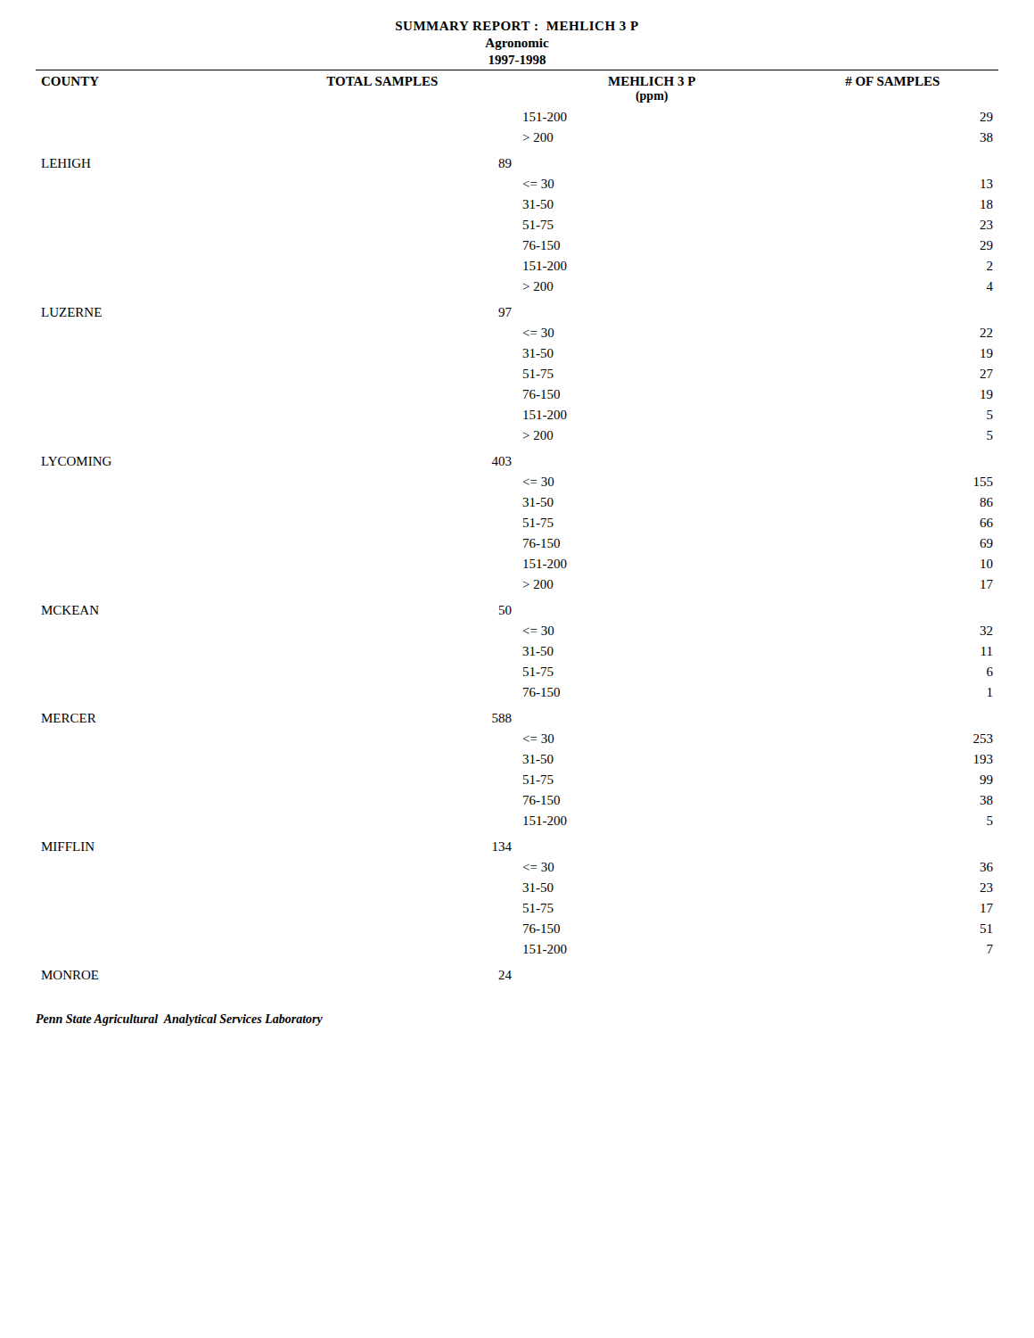SUMMARY REPORT : MEHLICH 3 P
Agronomic
1997-1998
| COUNTY | TOTAL SAMPLES | MEHLICH 3 P (ppm) | # OF SAMPLES |
| --- | --- | --- | --- |
| | | 151-200 | 29 |
| | | > 200 | 38 |
| LEHIGH | 89 | | |
| | | <= 30 | 13 |
| | | 31-50 | 18 |
| | | 51-75 | 23 |
| | | 76-150 | 29 |
| | | 151-200 | 2 |
| | | > 200 | 4 |
| LUZERNE | 97 | | |
| | | <= 30 | 22 |
| | | 31-50 | 19 |
| | | 51-75 | 27 |
| | | 76-150 | 19 |
| | | 151-200 | 5 |
| | | > 200 | 5 |
| LYCOMING | 403 | | |
| | | <= 30 | 155 |
| | | 31-50 | 86 |
| | | 51-75 | 66 |
| | | 76-150 | 69 |
| | | 151-200 | 10 |
| | | > 200 | 17 |
| MCKEAN | 50 | | |
| | | <= 30 | 32 |
| | | 31-50 | 11 |
| | | 51-75 | 6 |
| | | 76-150 | 1 |
| MERCER | 588 | | |
| | | <= 30 | 253 |
| | | 31-50 | 193 |
| | | 51-75 | 99 |
| | | 76-150 | 38 |
| | | 151-200 | 5 |
| MIFFLIN | 134 | | |
| | | <= 30 | 36 |
| | | 31-50 | 23 |
| | | 51-75 | 17 |
| | | 76-150 | 51 |
| | | 151-200 | 7 |
| MONROE | 24 | | |
Penn State Agricultural Analytical Services Laboratory